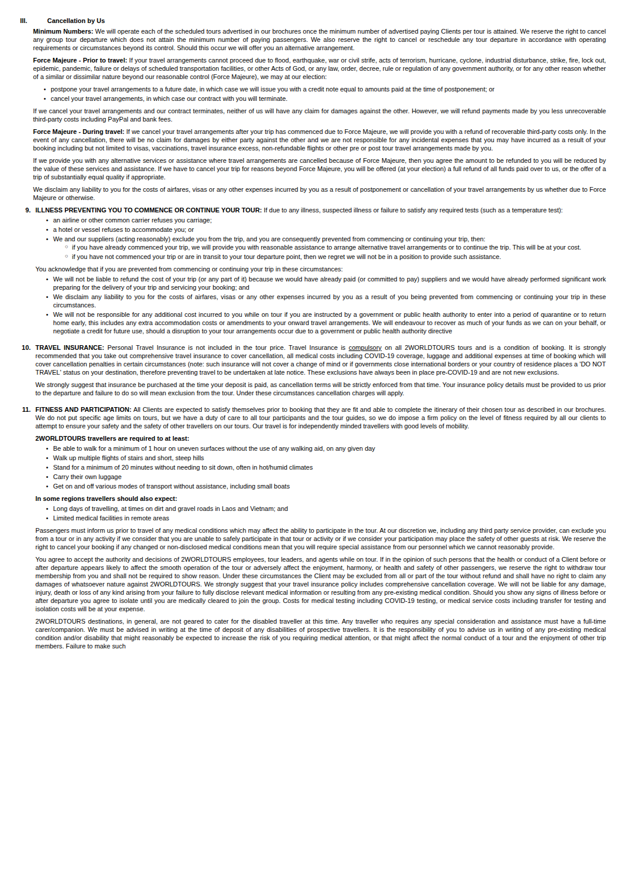III. Cancellation by Us
Minimum Numbers: We will operate each of the scheduled tours advertised in our brochures once the minimum number of advertised paying Clients per tour is attained. We reserve the right to cancel any group tour departure which does not attain the minimum number of paying passengers. We also reserve the right to cancel or reschedule any tour departure in accordance with operating requirements or circumstances beyond its control. Should this occur we will offer you an alternative arrangement.
Force Majeure - Prior to travel: If your travel arrangements cannot proceed due to flood, earthquake, war or civil strife, acts of terrorism, hurricane, cyclone, industrial disturbance, strike, fire, lock out, epidemic, pandemic, failure or delays of scheduled transportation facilities, or other Acts of God, or any law, order, decree, rule or regulation of any government authority, or for any other reason whether of a similar or dissimilar nature beyond our reasonable control (Force Majeure), we may at our election:
postpone your travel arrangements to a future date, in which case we will issue you with a credit note equal to amounts paid at the time of postponement; or
cancel your travel arrangements, in which case our contract with you will terminate.
If we cancel your travel arrangements and our contract terminates, neither of us will have any claim for damages against the other. However, we will refund payments made by you less unrecoverable third-party costs including PayPal and bank fees.
Force Majeure - During travel: If we cancel your travel arrangements after your trip has commenced due to Force Majeure, we will provide you with a refund of recoverable third-party costs only. In the event of any cancellation, there will be no claim for damages by either party against the other and we are not responsible for any incidental expenses that you may have incurred as a result of your booking including but not limited to visas, vaccinations, travel insurance excess, non-refundable flights or other pre or post tour travel arrangements made by you.
If we provide you with any alternative services or assistance where travel arrangements are cancelled because of Force Majeure, then you agree the amount to be refunded to you will be reduced by the value of these services and assistance. If we have to cancel your trip for reasons beyond Force Majeure, you will be offered (at your election) a full refund of all funds paid over to us, or the offer of a trip of substantially equal quality if appropriate.
We disclaim any liability to you for the costs of airfares, visas or any other expenses incurred by you as a result of postponement or cancellation of your travel arrangements by us whether due to Force Majeure or otherwise.
9.
ILLNESS PREVENTING YOU TO COMMENCE OR CONTINUE YOUR TOUR: If due to any illness, suspected illness or failure to satisfy any required tests (such as a temperature test):
an airline or other common carrier refuses you carriage;
a hotel or vessel refuses to accommodate you; or
We and our suppliers (acting reasonably) exclude you from the trip, and you are consequently prevented from commencing or continuing your trip, then:
if you have already commenced your trip, we will provide you with reasonable assistance to arrange alternative travel arrangements or to continue the trip. This will be at your cost.
if you have not commenced your trip or are in transit to your tour departure point, then we regret we will not be in a position to provide such assistance.
You acknowledge that if you are prevented from commencing or continuing your trip in these circumstances:
We will not be liable to refund the cost of your trip (or any part of it) because we would have already paid (or committed to pay) suppliers and we would have already performed significant work preparing for the delivery of your trip and servicing your booking; and
We disclaim any liability to you for the costs of airfares, visas or any other expenses incurred by you as a result of you being prevented from commencing or continuing your trip in these circumstances.
We will not be responsible for any additional cost incurred to you while on tour if you are instructed by a government or public health authority to enter into a period of quarantine or to return home early, this includes any extra accommodation costs or amendments to your onward travel arrangements. We will endeavour to recover as much of your funds as we can on your behalf, or negotiate a credit for future use, should a disruption to your tour arrangements occur due to a government or public health authority directive
10.
TRAVEL INSURANCE: Personal Travel Insurance is not included in the tour price. Travel Insurance is compulsory on all 2WORLDTOURS tours and is a condition of booking. It is strongly recommended that you take out comprehensive travel insurance to cover cancellation, all medical costs including COVID-19 coverage, luggage and additional expenses at time of booking which will cover cancellation penalties in certain circumstances (note: such insurance will not cover a change of mind or if governments close international borders or your country of residence places a 'DO NOT TRAVEL' status on your destination, therefore preventing travel to be undertaken at late notice. These exclusions have always been in place pre-COVID-19 and are not new exclusions.
We strongly suggest that insurance be purchased at the time your deposit is paid, as cancellation terms will be strictly enforced from that time. Your insurance policy details must be provided to us prior to the departure and failure to do so will mean exclusion from the tour. Under these circumstances cancellation charges will apply.
11.
FITNESS AND PARTICIPATION: All Clients are expected to satisfy themselves prior to booking that they are fit and able to complete the itinerary of their chosen tour as described in our brochures. We do not put specific age limits on tours, but we have a duty of care to all tour participants and the tour guides, so we do impose a firm policy on the level of fitness required by all our clients to attempt to ensure your safety and the safety of other travellers on our tours. Our travel is for independently minded travellers with good levels of mobility.
2WORLDTOURS travellers are required to at least:
Be able to walk for a minimum of 1 hour on uneven surfaces without the use of any walking aid, on any given day
Walk up multiple flights of stairs and short, steep hills
Stand for a minimum of 20 minutes without needing to sit down, often in hot/humid climates
Carry their own luggage
Get on and off various modes of transport without assistance, including small boats
In some regions travellers should also expect:
Long days of travelling, at times on dirt and gravel roads in Laos and Vietnam; and
Limited medical facilities in remote areas
Passengers must inform us prior to travel of any medical conditions which may affect the ability to participate in the tour. At our discretion we, including any third party service provider, can exclude you from a tour or in any activity if we consider that you are unable to safely participate in that tour or activity or if we consider your participation may place the safety of other guests at risk. We reserve the right to cancel your booking if any changed or non-disclosed medical conditions mean that you will require special assistance from our personnel which we cannot reasonably provide.
You agree to accept the authority and decisions of 2WORLDTOURS employees, tour leaders, and agents while on tour. If in the opinion of such persons that the health or conduct of a Client before or after departure appears likely to affect the smooth operation of the tour or adversely affect the enjoyment, harmony, or health and safety of other passengers, we reserve the right to withdraw tour membership from you and shall not be required to show reason. Under these circumstances the Client may be excluded from all or part of the tour without refund and shall have no right to claim any damages of whatsoever nature against 2WORLDTOURS. We strongly suggest that your travel insurance policy includes comprehensive cancellation coverage. We will not be liable for any damage, injury, death or loss of any kind arising from your failure to fully disclose relevant medical information or resulting from any pre-existing medical condition. Should you show any signs of illness before or after departure you agree to isolate until you are medically cleared to join the group. Costs for medical testing including COVID-19 testing, or medical service costs including transfer for testing and isolation costs will be at your expense.
2WORLDTOURS destinations, in general, are not geared to cater for the disabled traveller at this time. Any traveller who requires any special consideration and assistance must have a full-time carer/companion. We must be advised in writing at the time of deposit of any disabilities of prospective travellers. It is the responsibility of you to advise us in writing of any pre-existing medical condition and/or disability that might reasonably be expected to increase the risk of you requiring medical attention, or that might affect the normal conduct of a tour and the enjoyment of other trip members. Failure to make such